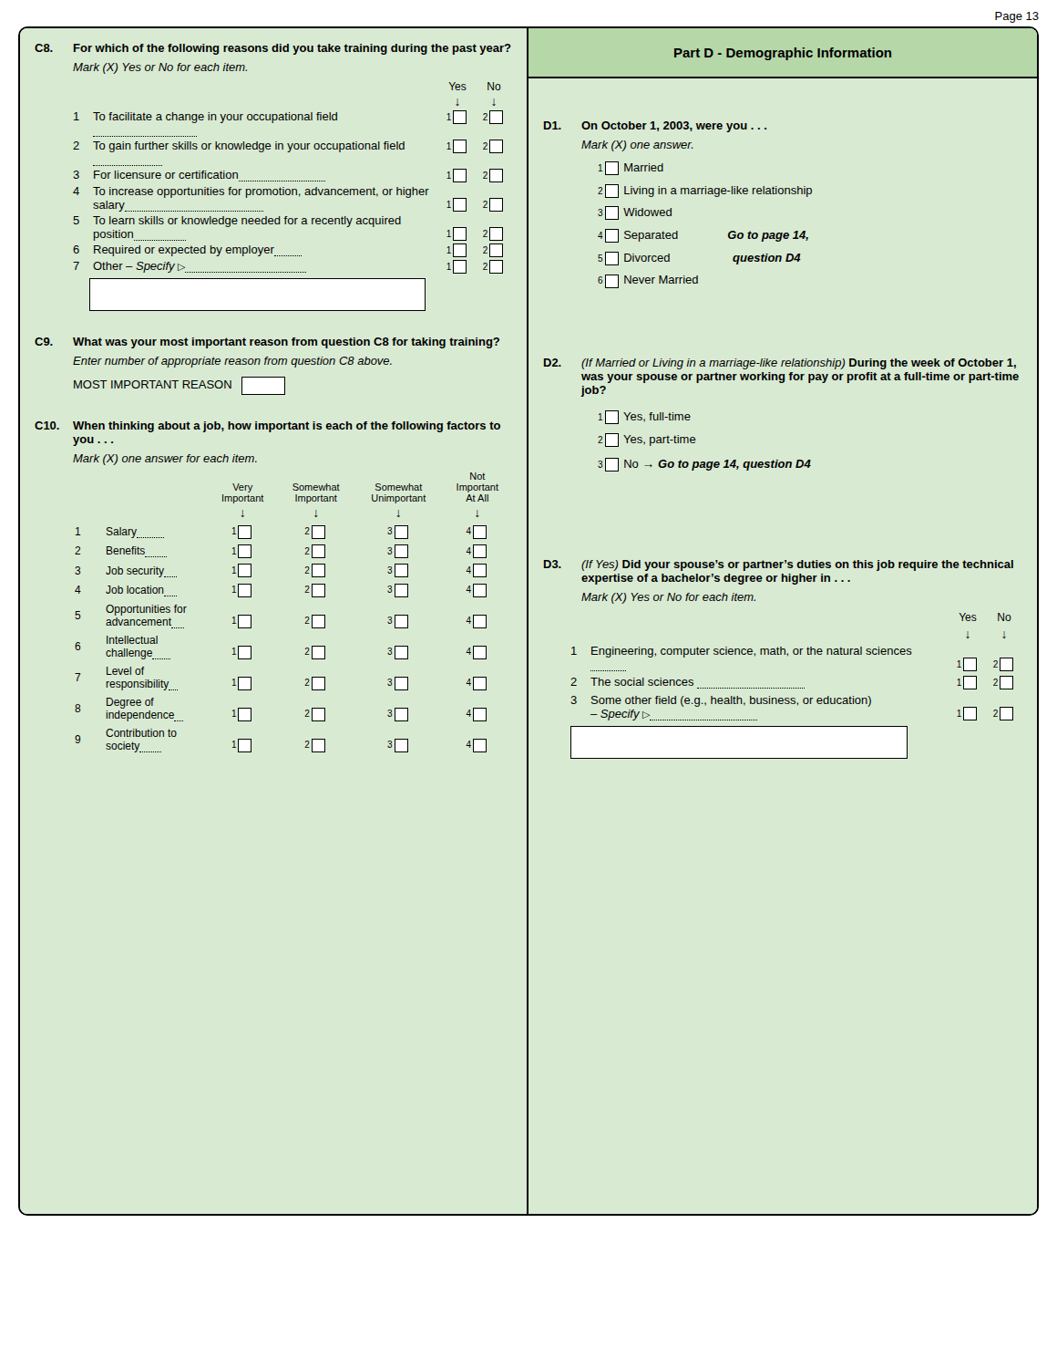Page 13
C8.
For which of the following reasons did you take training during the past year?
Mark (X) Yes or No for each item.
| | | Yes | No |
| | | ↓ | ↓ |
| 1 | To facilitate a change in your occupational field | 1 | 2 |
| 2 | To gain further skills or knowledge in your occupational field | 1 | 2 |
| 3 | For licensure or certification | 1 | 2 |
| 4 | To increase opportunities for promotion, advancement, or higher salary | 1 | 2 |
| 5 | To learn skills or knowledge needed for a recently acquired position | 1 | 2 |
| 6 | Required or expected by employer | 1 | 2 |
| 7 | Other – Specify ▷ | 1 | 2 |
C9.
What was your most important reason from question C8 for taking training?
Enter number of appropriate reason from question C8 above.
MOST IMPORTANT REASON
C10.
When thinking about a job, how important is each of the following factors to you . . .
Mark (X) one answer for each item.
| | | Very Important | Somewhat Important | Somewhat Unimportant | Not Important At All |
| --- | --- | --- | --- | --- | --- |
| | | ↓ | ↓ | ↓ | ↓ |
| 1 | Salary | 1 | 2 | 3 | 4 |
| 2 | Benefits | 1 | 2 | 3 | 4 |
| 3 | Job security | 1 | 2 | 3 | 4 |
| 4 | Job location | 1 | 2 | 3 | 4 |
| 5 | Opportunities for advancement | 1 | 2 | 3 | 4 |
| 6 | Intellectual challenge | 1 | 2 | 3 | 4 |
| 7 | Level of responsibility | 1 | 2 | 3 | 4 |
| 8 | Degree of independence | 1 | 2 | 3 | 4 |
| 9 | Contribution to society | 1 | 2 | 3 | 4 |
Part D - Demographic Information
D1.
On October 1, 2003, were you . . .
Mark (X) one answer.
1 Married
2 Living in a marriage-like relationship
3 Widowed
4 Separated Go to page 14,
5 Divorced question D4
6 Never Married
D2.
(If Married or Living in a marriage-like relationship) During the week of October 1, was your spouse or partner working for pay or profit at a full-time or part-time job?
1 Yes, full-time
2 Yes, part-time
3 No → Go to page 14, question D4
D3.
(If Yes) Did your spouse’s or partner’s duties on this job require the technical expertise of a bachelor’s degree or higher in . . .
Mark (X) Yes or No for each item.
| | | Yes | No |
| | | ↓ | ↓ |
| 1 | Engineering, computer science, math, or the natural sciences | 1 | 2 |
| 2 | The social sciences | 1 | 2 |
| 3 | Some other field (e.g., health, business, or education) – Specify ▷ | 1 | 2 |